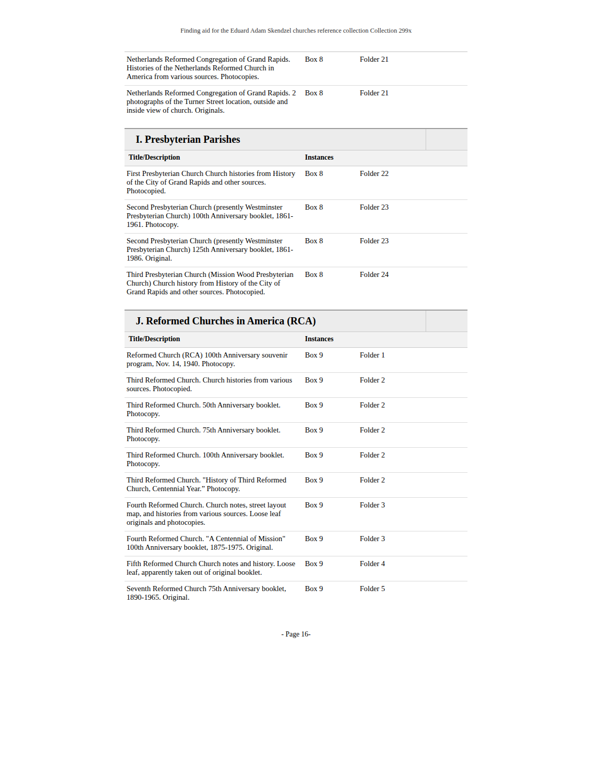Finding aid for the Eduard Adam Skendzel churches reference collection Collection 299x
| Netherlands Reformed Congregation of Grand Rapids. Histories of the Netherlands Reformed Church in America from various sources. Photocopies. | Box 8 | Folder 21 |
| Netherlands Reformed Congregation of Grand Rapids. 2 photographs of the Turner Street location, outside and inside view of church. Originals. | Box 8 | Folder 21 |
I. Presbyterian Parishes
| Title/Description | Instances |
| First Presbyterian Church Church histories from History of the City of Grand Rapids and other sources. Photocopied. | Box 8 | Folder 22 |
| Second Presbyterian Church (presently Westminster Presbyterian Church) 100th Anniversary booklet, 1861-1961. Photocopy. | Box 8 | Folder 23 |
| Second Presbyterian Church (presently Westminster Presbyterian Church) 125th Anniversary booklet, 1861-1986. Original. | Box 8 | Folder 23 |
| Third Presbyterian Church (Mission Wood Presbyterian Church) Church history from History of the City of Grand Rapids and other sources. Photocopied. | Box 8 | Folder 24 |
J. Reformed Churches in America (RCA)
| Title/Description | Instances |
| Reformed Church (RCA) 100th Anniversary souvenir program, Nov. 14, 1940. Photocopy. | Box 9 | Folder 1 |
| Third Reformed Church. Church histories from various sources. Photocopied. | Box 9 | Folder 2 |
| Third Reformed Church. 50th Anniversary booklet. Photocopy. | Box 9 | Folder 2 |
| Third Reformed Church. 75th Anniversary booklet. Photocopy. | Box 9 | Folder 2 |
| Third Reformed Church. 100th Anniversary booklet. Photocopy. | Box 9 | Folder 2 |
| Third Reformed Church. "History of Third Reformed Church, Centennial Year.” Photocopy. | Box 9 | Folder 2 |
| Fourth Reformed Church. Church notes, street layout map, and histories from various sources. Loose leaf originals and photocopies. | Box 9 | Folder 3 |
| Fourth Reformed Church. "A Centennial of Mission" 100th Anniversary booklet, 1875-1975. Original. | Box 9 | Folder 3 |
| Fifth Reformed Church Church notes and history. Loose leaf, apparently taken out of original booklet. | Box 9 | Folder 4 |
| Seventh Reformed Church 75th Anniversary booklet, 1890-1965. Original. | Box 9 | Folder 5 |
- Page 16-